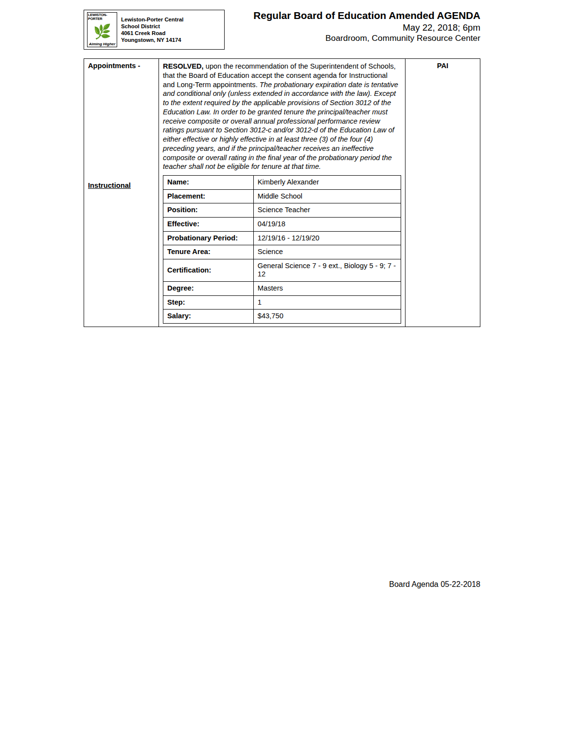LEWISTON-PORTER
🌿
Aiming Higher
Lewiston-Porter Central
School District
4061 Creek Road
Youngstown, NY 14174
Regular Board of Education Amended AGENDA
May 22, 2018; 6pm
Boardroom, Community Resource Center
| Appointments - Instructional | RESOLVED, upon the recommendation of the Superintendent of Schools, that the Board of Education accept the consent agenda for Instructional and Long-Term appointments. The probationary expiration date is tentative and conditional only (unless extended in accordance with the law). Except to the extent required by the applicable provisions of Section 3012 of the Education Law. In order to be granted tenure the principal/teacher must receive composite or overall annual professional performance review ratings pursuant to Section 3012-c and/or 3012-d of the Education Law of either effective or highly effective in at least three (3) of the four (4) preceding years, and if the principal/teacher receives an ineffective composite or overall rating in the final year of the probationary period the teacher shall not be eligible for tenure at that time. / Name: / Kimberly Alexander / / Placement: / Middle School / / Position: / Science Teacher / / Effective: / 04/19/18 / / Probationary Period: / 12/19/16 - 12/19/20 / / Tenure Area: / Science / / Certification: / General Science 7 - 9 ext., Biology 5 - 9; 7 - 12 / / Degree: / Masters / / Step: / 1 / / Salary: / $43,750 / | PAI |
Board Agenda 05-22-2018